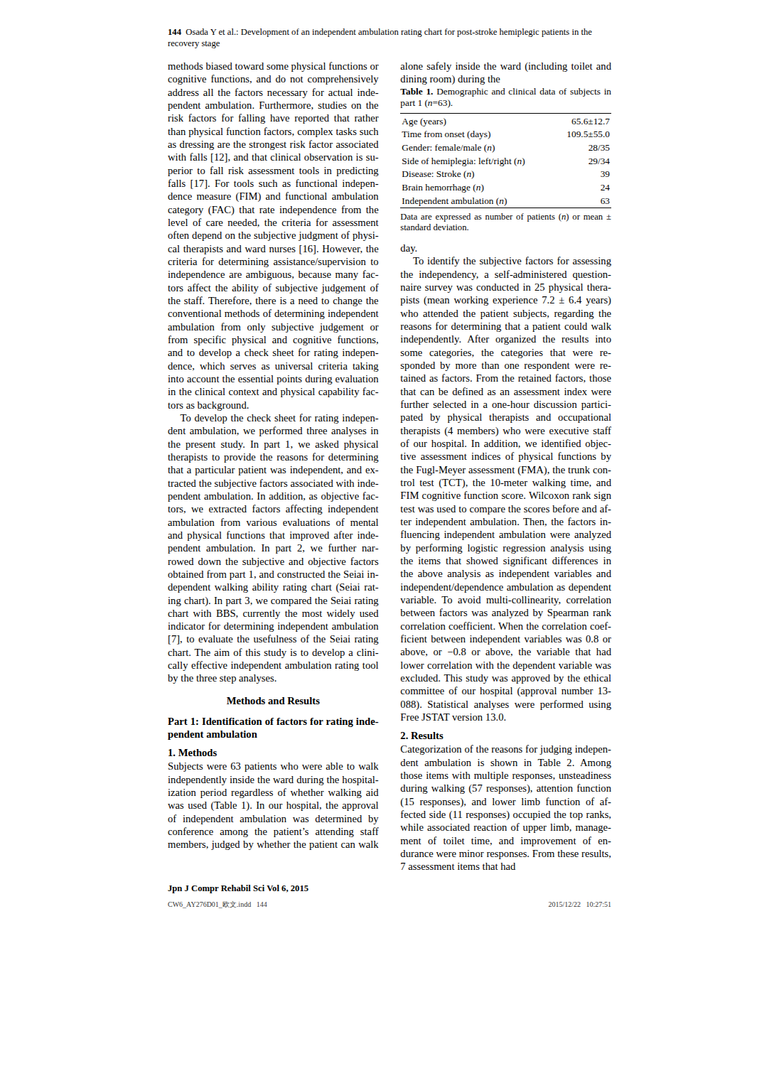144 Osada Y et al.: Development of an independent ambulation rating chart for post-stroke hemiplegic patients in the recovery stage
methods biased toward some physical functions or cognitive functions, and do not comprehensively address all the factors necessary for actual independent ambulation. Furthermore, studies on the risk factors for falling have reported that rather than physical function factors, complex tasks such as dressing are the strongest risk factor associated with falls [12], and that clinical observation is superior to fall risk assessment tools in predicting falls [17]. For tools such as functional independence measure (FIM) and functional ambulation category (FAC) that rate independence from the level of care needed, the criteria for assessment often depend on the subjective judgment of physical therapists and ward nurses [16]. However, the criteria for determining assistance/supervision to independence are ambiguous, because many factors affect the ability of subjective judgement of the staff. Therefore, there is a need to change the conventional methods of determining independent ambulation from only subjective judgement or from specific physical and cognitive functions, and to develop a check sheet for rating independence, which serves as universal criteria taking into account the essential points during evaluation in the clinical context and physical capability factors as background.
To develop the check sheet for rating independent ambulation, we performed three analyses in the present study. In part 1, we asked physical therapists to provide the reasons for determining that a particular patient was independent, and extracted the subjective factors associated with independent ambulation. In addition, as objective factors, we extracted factors affecting independent ambulation from various evaluations of mental and physical functions that improved after independent ambulation. In part 2, we further narrowed down the subjective and objective factors obtained from part 1, and constructed the Seiai independent walking ability rating chart (Seiai rating chart). In part 3, we compared the Seiai rating chart with BBS, currently the most widely used indicator for determining independent ambulation [7], to evaluate the usefulness of the Seiai rating chart. The aim of this study is to develop a clinically effective independent ambulation rating tool by the three step analyses.
Methods and Results
Part 1: Identification of factors for rating independent ambulation
1. Methods
Subjects were 63 patients who were able to walk independently inside the ward during the hospitalization period regardless of whether walking aid was used (Table 1). In our hospital, the approval of independent ambulation was determined by conference among the patient’s attending staff members, judged by whether the patient can walk alone safely inside the ward (including toilet and dining room) during the
Table 1. Demographic and clinical data of subjects in part 1 (n=63).
| Age (years) | 65.6±12.7 |
| Time from onset (days) | 109.5±55.0 |
| Gender: female/male ( n ) | 28/35 |
| Side of hemiplegia: left/right ( n ) | 29/34 |
| Disease: Stroke ( n ) | 39 |
| Brain hemorrhage ( n ) | 24 |
| Independent ambulation ( n ) | 63 |
Data are expressed as number of patients (n) or mean ± standard deviation.
day.
To identify the subjective factors for assessing the independency, a self-administered questionnaire survey was conducted in 25 physical therapists (mean working experience 7.2 ± 6.4 years) who attended the patient subjects, regarding the reasons for determining that a patient could walk independently. After organized the results into some categories, the categories that were responded by more than one respondent were retained as factors. From the retained factors, those that can be defined as an assessment index were further selected in a one-hour discussion participated by physical therapists and occupational therapists (4 members) who were executive staff of our hospital. In addition, we identified objective assessment indices of physical functions by the Fugl-Meyer assessment (FMA), the trunk control test (TCT), the 10-meter walking time, and FIM cognitive function score. Wilcoxon rank sign test was used to compare the scores before and after independent ambulation. Then, the factors influencing independent ambulation were analyzed by performing logistic regression analysis using the items that showed significant differences in the above analysis as independent variables and independent/dependence ambulation as dependent variable. To avoid multi-collinearity, correlation between factors was analyzed by Spearman rank correlation coefficient. When the correlation coefficient between independent variables was 0.8 or above, or −0.8 or above, the variable that had lower correlation with the dependent variable was excluded. This study was approved by the ethical committee of our hospital (approval number 13-088). Statistical analyses were performed using Free JSTAT version 13.0.
2. Results
Categorization of the reasons for judging independent ambulation is shown in Table 2. Among those items with multiple responses, unsteadiness during walking (57 responses), attention function (15 responses), and lower limb function of affected side (11 responses) occupied the top ranks, while associated reaction of upper limb, management of toilet time, and improvement of endurance were minor responses. From these results, 7 assessment items that had
Jpn J Compr Rehabil Sci Vol 6, 2015
CW6_AY276D01_欧文.indd 144 2015/12/22 10:27:51